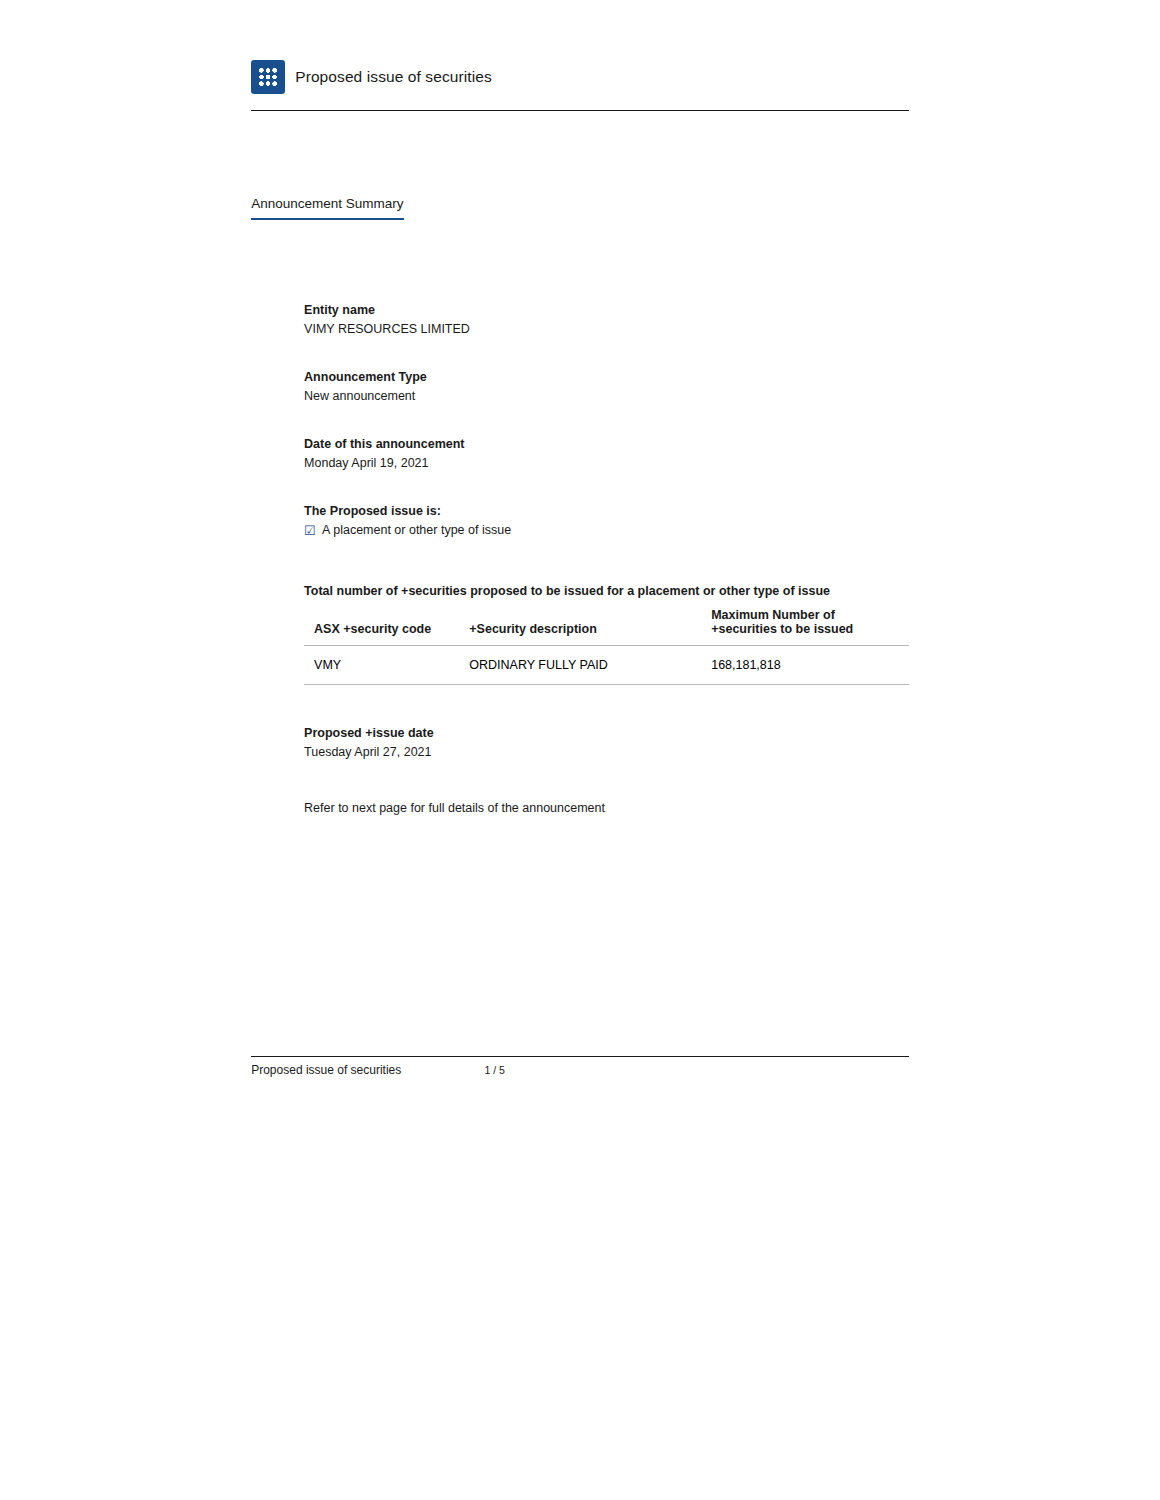Proposed issue of securities
Announcement Summary
Entity name
VIMY RESOURCES LIMITED
Announcement Type
New announcement
Date of this announcement
Monday April 19, 2021
The Proposed issue is:
☑A placement or other type of issue
Total number of +securities proposed to be issued for a placement or other type of issue
| ASX +security code | +Security description | Maximum Number of +securities to be issued |
| --- | --- | --- |
| VMY | ORDINARY FULLY PAID | 168,181,818 |
Proposed +issue date
Tuesday April 27, 2021
Refer to next page for full details of the announcement
Proposed issue of securities
1 / 5